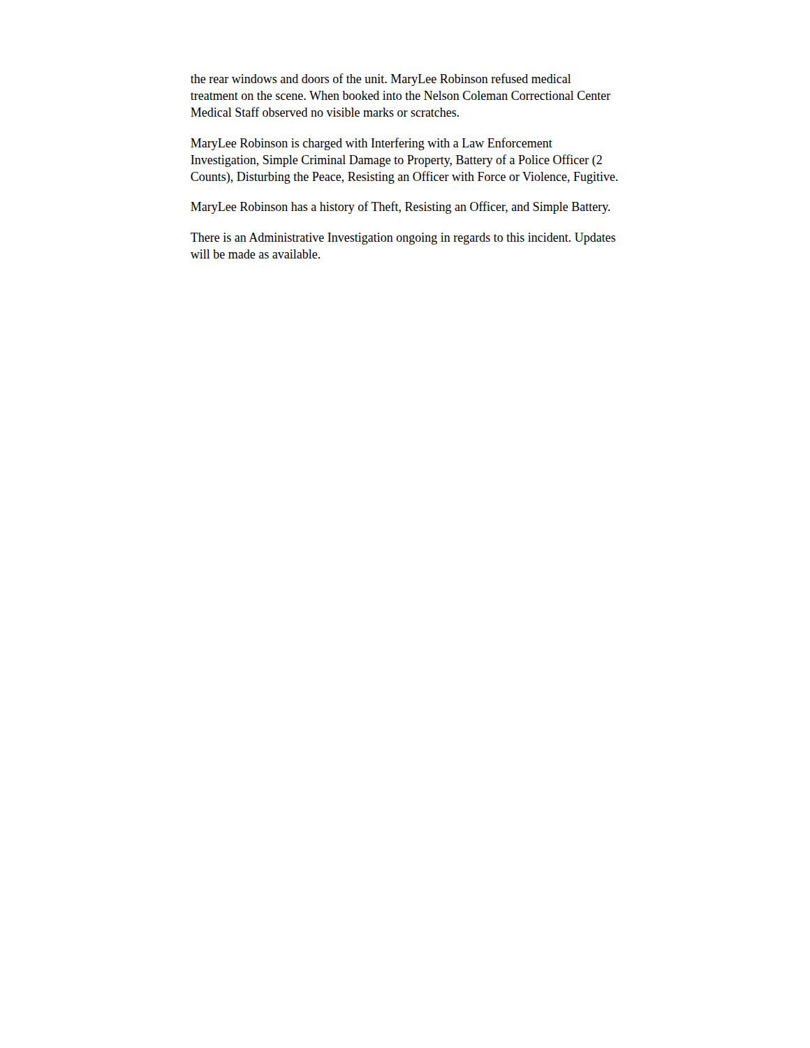the rear windows and doors of the unit. MaryLee Robinson refused medical treatment on the scene. When booked into the Nelson Coleman Correctional Center Medical Staff observed no visible marks or scratches.
MaryLee Robinson is charged with Interfering with a Law Enforcement Investigation, Simple Criminal Damage to Property, Battery of a Police Officer (2 Counts), Disturbing the Peace, Resisting an Officer with Force or Violence, Fugitive.
MaryLee Robinson has a history of Theft, Resisting an Officer, and Simple Battery.
There is an Administrative Investigation ongoing in regards to this incident. Updates will be made as available.